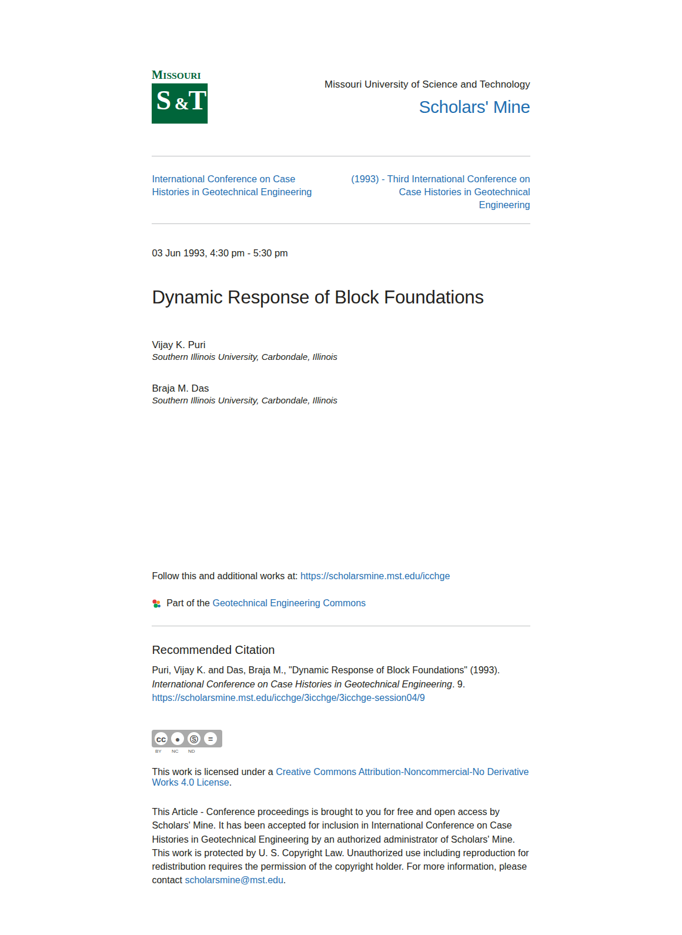M ISSOURI S & T
Missouri University of Science and Technology
Scholars' Mine
International Conference on Case Histories in Geotechnical Engineering
(1993) - Third International Conference on Case Histories in Geotechnical Engineering
03 Jun 1993, 4:30 pm - 5:30 pm
Dynamic Response of Block Foundations
Vijay K. Puri
Southern Illinois University, Carbondale, Illinois
Braja M. Das
Southern Illinois University, Carbondale, Illinois
Follow this and additional works at: https://scholarsmine.mst.edu/icchge
Part of the Geotechnical Engineering Commons
Recommended Citation
Puri, Vijay K. and Das, Braja M., "Dynamic Response of Block Foundations" (1993). International Conference on Case Histories in Geotechnical Engineering. 9.
https://scholarsmine.mst.edu/icchge/3icchge/3icchge-session04/9
cc ● Ⓢ = BY NC ND
This work is licensed under a Creative Commons Attribution-Noncommercial-No Derivative Works 4.0 License.
This Article - Conference proceedings is brought to you for free and open access by Scholars' Mine. It has been accepted for inclusion in International Conference on Case Histories in Geotechnical Engineering by an authorized administrator of Scholars' Mine. This work is protected by U. S. Copyright Law. Unauthorized use including reproduction for redistribution requires the permission of the copyright holder. For more information, please contact scholarsmine@mst.edu.